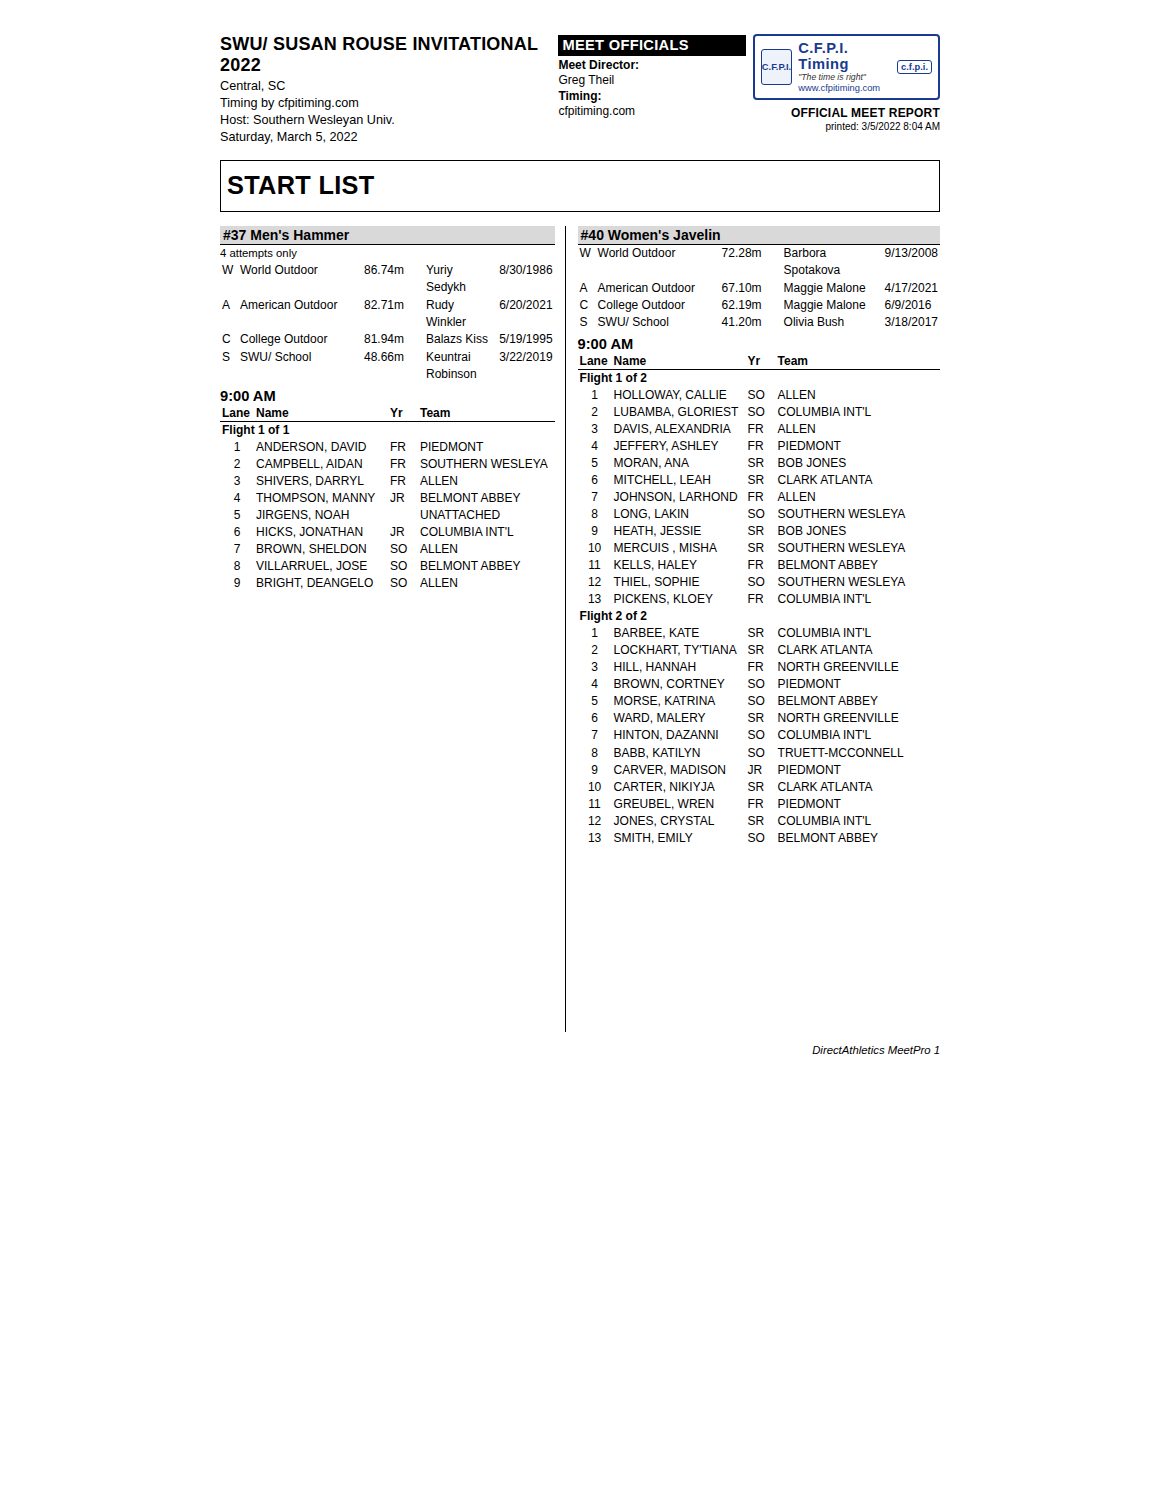SWU/ SUSAN ROUSE INVITATIONAL 2022
Central, SC
Timing by cfpitiming.com
Host: Southern Wesleyan Univ.
Saturday, March 5, 2022
MEET OFFICIALS
Meet Director:
Greg Theil
Timing:
cfpitiming.com
C.F.P.I.
C.F.P.I. Timing
"The time is right"
www.cfpitiming.com
c.f.p.i.
OFFICIAL MEET REPORT
printed: 3/5/2022 8:04 AM
START LIST
#37 Men's Hammer
4 attempts only
| W | World Outdoor | 86.74m | Yuriy Sedykh | 8/30/1986 |
| A | American Outdoor | 82.71m | Rudy Winkler | 6/20/2021 |
| C | College Outdoor | 81.94m | Balazs Kiss | 5/19/1995 |
| S | SWU/ School | 48.66m | Keuntrai Robinson | 3/22/2019 |
9:00 AM
| Lane | Name | Yr | Team |
| --- | --- | --- | --- |
| Flight 1 of 1 |
| 1 | ANDERSON, DAVID | FR | PIEDMONT |
| 2 | CAMPBELL, AIDAN | FR | SOUTHERN WESLEYA |
| 3 | SHIVERS, DARRYL | FR | ALLEN |
| 4 | THOMPSON, MANNY | JR | BELMONT ABBEY |
| 5 | JIRGENS, NOAH | | UNATTACHED |
| 6 | HICKS, JONATHAN | JR | COLUMBIA INT'L |
| 7 | BROWN, SHELDON | SO | ALLEN |
| 8 | VILLARRUEL, JOSE | SO | BELMONT ABBEY |
| 9 | BRIGHT, DEANGELO | SO | ALLEN |
#40 Women's Javelin
| W | World Outdoor | 72.28m | Barbora Spotakova | 9/13/2008 |
| A | American Outdoor | 67.10m | Maggie Malone | 4/17/2021 |
| C | College Outdoor | 62.19m | Maggie Malone | 6/9/2016 |
| S | SWU/ School | 41.20m | Olivia Bush | 3/18/2017 |
9:00 AM
| Lane | Name | Yr | Team |
| --- | --- | --- | --- |
| Flight 1 of 2 |
| 1 | HOLLOWAY, CALLIE | SO | ALLEN |
| 2 | LUBAMBA, GLORIEST | SO | COLUMBIA INT'L |
| 3 | DAVIS, ALEXANDRIA | FR | ALLEN |
| 4 | JEFFERY, ASHLEY | FR | PIEDMONT |
| 5 | MORAN, ANA | SR | BOB JONES |
| 6 | MITCHELL, LEAH | SR | CLARK ATLANTA |
| 7 | JOHNSON, LARHOND | FR | ALLEN |
| 8 | LONG, LAKIN | SO | SOUTHERN WESLEYA |
| 9 | HEATH, JESSIE | SR | BOB JONES |
| 10 | MERCUIS , MISHA | SR | SOUTHERN WESLEYA |
| 11 | KELLS, HALEY | FR | BELMONT ABBEY |
| 12 | THIEL, SOPHIE | SO | SOUTHERN WESLEYA |
| 13 | PICKENS, KLOEY | FR | COLUMBIA INT'L |
| Flight 2 of 2 |
| 1 | BARBEE, KATE | SR | COLUMBIA INT'L |
| 2 | LOCKHART, TY'TIANA | SR | CLARK ATLANTA |
| 3 | HILL, HANNAH | FR | NORTH GREENVILLE |
| 4 | BROWN, CORTNEY | SO | PIEDMONT |
| 5 | MORSE, KATRINA | SO | BELMONT ABBEY |
| 6 | WARD, MALERY | SR | NORTH GREENVILLE |
| 7 | HINTON, DAZANNI | SO | COLUMBIA INT'L |
| 8 | BABB, KATILYN | SO | TRUETT-MCCONNELL |
| 9 | CARVER, MADISON | JR | PIEDMONT |
| 10 | CARTER, NIKIYJA | SR | CLARK ATLANTA |
| 11 | GREUBEL, WREN | FR | PIEDMONT |
| 12 | JONES, CRYSTAL | SR | COLUMBIA INT'L |
| 13 | SMITH, EMILY | SO | BELMONT ABBEY |
DirectAthletics MeetPro 1